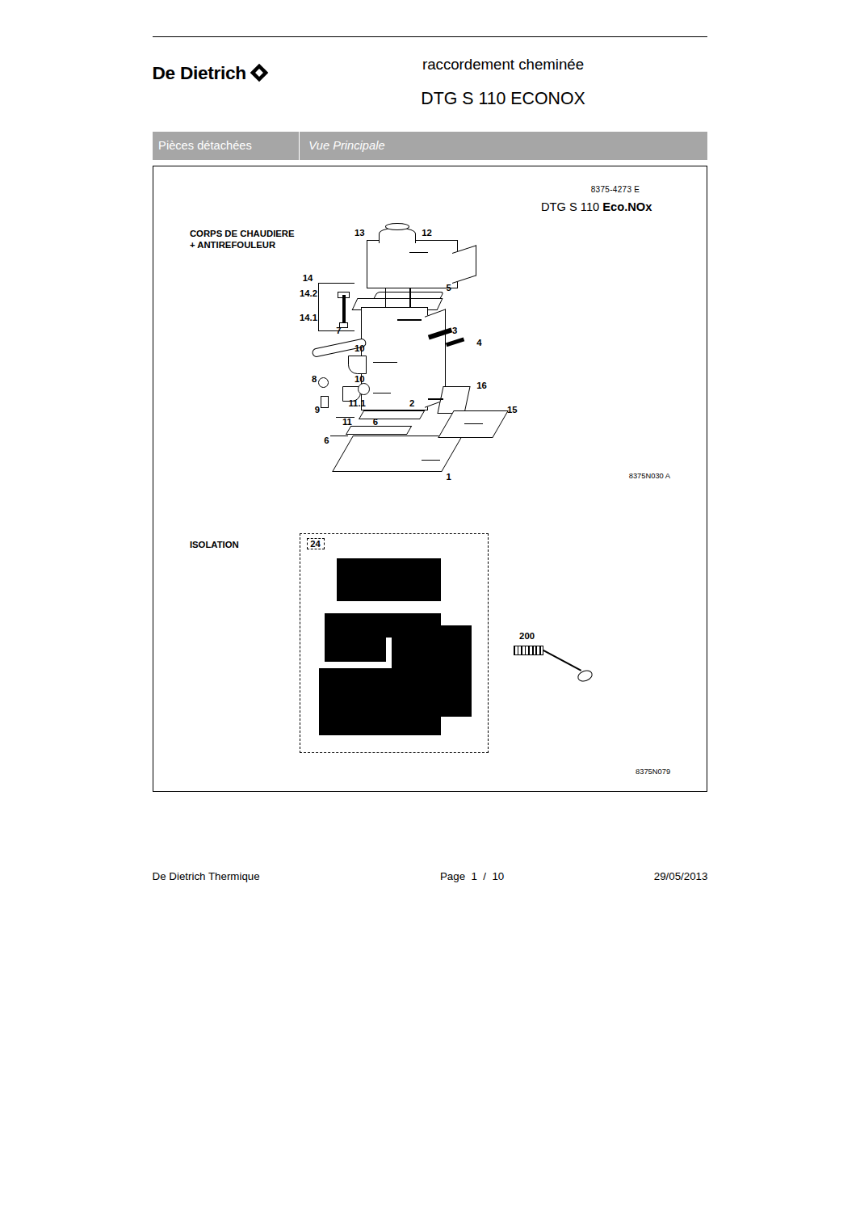De Dietrich
raccordement cheminée
DTG S 110 ECONOX
Pièces détachées
Vue Principale
8375-4273 E
DTG S 110 Eco.NOx
CORPS DE CHAUDIERE
+ ANTIREFOULEUR
ISOLATION
8375N030 A
8375N079
13
12
14
14.2
14.1
5
7
3
4
10
8
10
9
11.1
11
6
2
16
15
6
1
24
200
De Dietrich Thermique
Page 1 / 10
29/05/2013